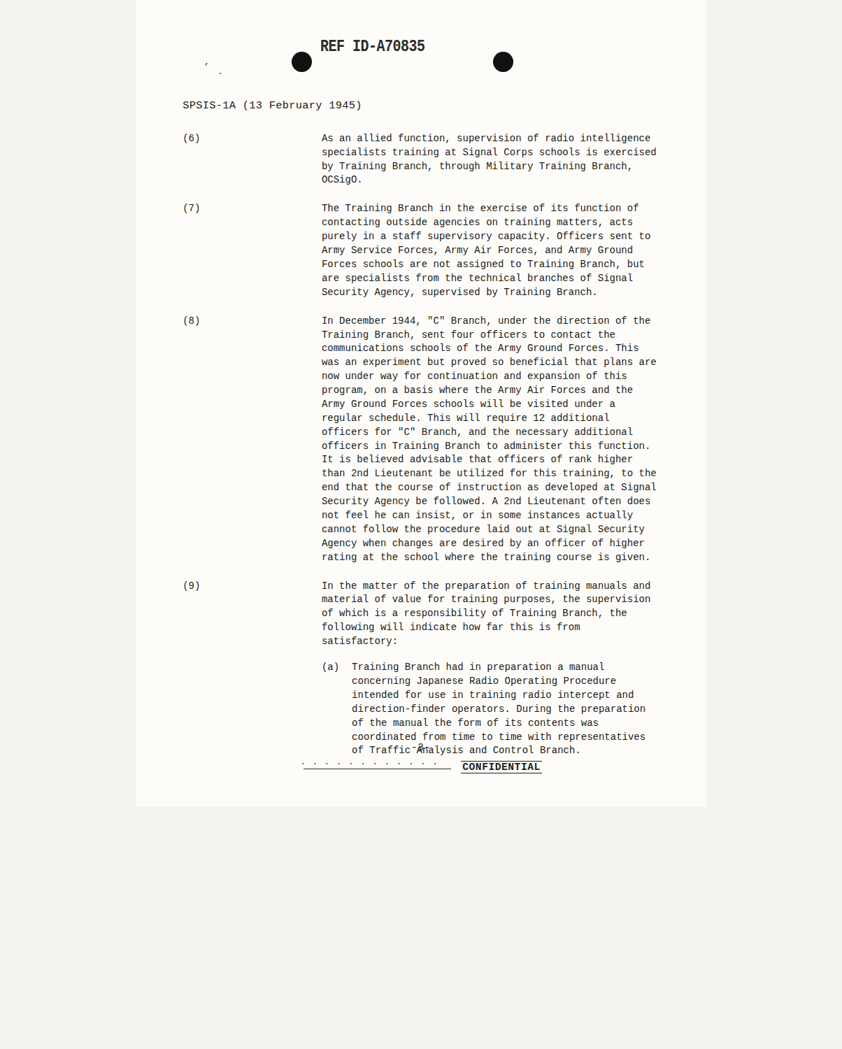,
.
REF​ ID‑A70835
SPSIS-1A (13 February 1945)
(6)
As an allied function, supervision of radio intelligence specialists training at Signal Corps schools is exercised by Training Branch, through Military Training Branch, OCSigO.
(7)
The Training Branch in the exercise of its function of contacting outside agencies on training matters, acts purely in a staff supervisory capacity. Officers sent to Army Service Forces, Army Air Forces, and Army Ground Forces schools are not assigned to Training Branch, but are specialists from the technical branches of Signal Security Agency, supervised by Training Branch.
(8)
In December 1944, "C" Branch, under the direction of the Training Branch, sent four officers to contact the communications schools of the Army Ground Forces. This was an experiment but proved so beneficial that plans are now under way for continuation and expansion of this program, on a basis where the Army Air Forces and the Army Ground Forces schools will be visited under a regular schedule. This will require 12 additional officers for "C" Branch, and the necessary additional officers in Training Branch to administer this function. It is believed advisable that officers of rank higher than 2nd Lieutenant be utilized for this training, to the end that the course of instruction as developed at Signal Security Agency be followed. A 2nd Lieutenant often does not feel he can insist, or in some instances actually cannot follow the procedure laid out at Signal Security Agency when changes are desired by an officer of higher rating at the school where the training course is given.
(9)
In the matter of the preparation of training manuals and material of value for training purposes, the supervision of which is a responsibility of Training Branch, the following will indicate how far this is from satisfactory:
(a) Training Branch had in preparation a manual concerning Japanese Radio Operating Procedure intended for use in training radio intercept and direction-finder operators. During the preparation of the manual the form of its contents was coordinated from time to time with representatives of Traffic Analysis and Control Branch.
-3-
· · · · · · · · · · · · CONFIDENTIAL